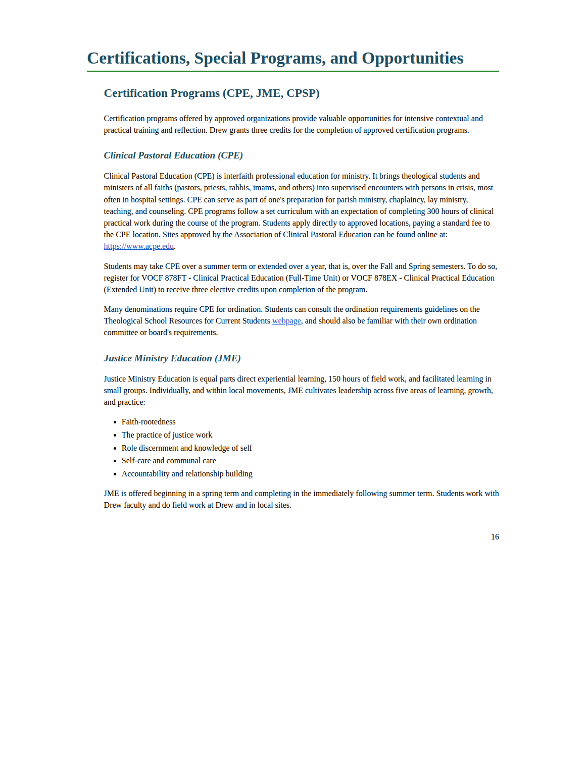Certifications, Special Programs, and Opportunities
Certification Programs (CPE, JME, CPSP)
Certification programs offered by approved organizations provide valuable opportunities for intensive contextual and practical training and reflection. Drew grants three credits for the completion of approved certification programs.
Clinical Pastoral Education (CPE)
Clinical Pastoral Education (CPE) is interfaith professional education for ministry. It brings theological students and ministers of all faiths (pastors, priests, rabbis, imams, and others) into supervised encounters with persons in crisis, most often in hospital settings. CPE can serve as part of one's preparation for parish ministry, chaplaincy, lay ministry, teaching, and counseling. CPE programs follow a set curriculum with an expectation of completing 300 hours of clinical practical work during the course of the program. Students apply directly to approved locations, paying a standard fee to the CPE location. Sites approved by the Association of Clinical Pastoral Education can be found online at: https://www.acpe.edu.
Students may take CPE over a summer term or extended over a year, that is, over the Fall and Spring semesters. To do so, register for VOCF 878FT - Clinical Practical Education (Full-Time Unit) or VOCF 878EX - Clinical Practical Education (Extended Unit) to receive three elective credits upon completion of the program.
Many denominations require CPE for ordination. Students can consult the ordination requirements guidelines on the Theological School Resources for Current Students webpage, and should also be familiar with their own ordination committee or board's requirements.
Justice Ministry Education (JME)
Justice Ministry Education is equal parts direct experiential learning, 150 hours of field work, and facilitated learning in small groups. Individually, and within local movements, JME cultivates leadership across five areas of learning, growth, and practice:
Faith-rootedness
The practice of justice work
Role discernment and knowledge of self
Self-care and communal care
Accountability and relationship building
JME is offered beginning in a spring term and completing in the immediately following summer term. Students work with Drew faculty and do field work at Drew and in local sites.
16